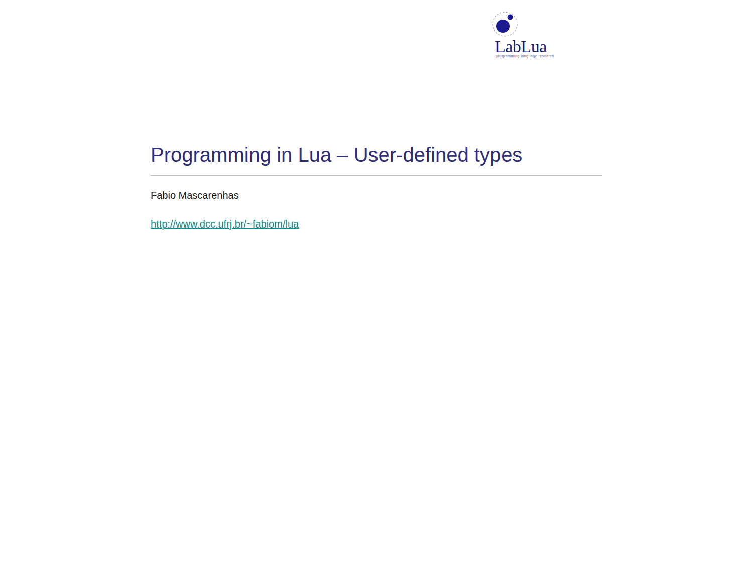LabLua programming language research
Programming in Lua – User-defined types
Fabio Mascarenhas
http://www.dcc.ufrj.br/~fabiom/lua